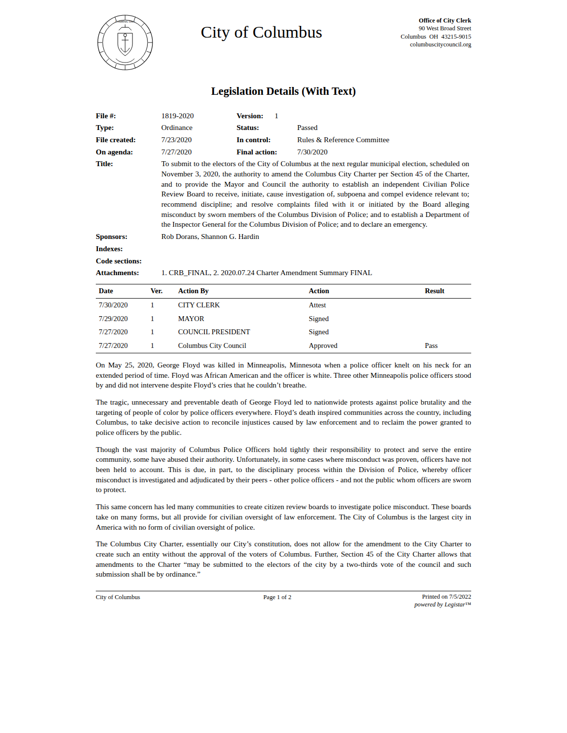Columbus, Ohio
City of Columbus
Office of City Clerk
90 West Broad Street
Columbus OH 43215-9015
columbuscitycouncil.org
Legislation Details (With Text)
| File #: | 1819-2020 | Version: | 1 | | |
| Type: | Ordinance | Status: | Passed | |
| File created: | 7/23/2020 | In control: | Rules & Reference Committee | |
| On agenda: | 7/27/2020 | Final action: | 7/30/2020 | |
| Title: | To submit to the electors of the City of Columbus at the next regular municipal election, scheduled on November 3, 2020, the authority to amend the Columbus City Charter per Section 45 of the Charter, and to provide the Mayor and Council the authority to establish an independent Civilian Police Review Board to receive, initiate, cause investigation of, subpoena and compel evidence relevant to; recommend discipline; and resolve complaints filed with it or initiated by the Board alleging misconduct by sworn members of the Columbus Division of Police; and to establish a Department of the Inspector General for the Columbus Division of Police; and to declare an emergency. |
| Sponsors: | Rob Dorans, Shannon G. Hardin |
| Indexes: | |
| Code sections: | |
| Attachments: | 1. CRB_FINAL, 2. 2020.07.24 Charter Amendment Summary FINAL |
| Date | Ver. | Action By | Action | Result |
| --- | --- | --- | --- | --- |
| 7/30/2020 | 1 | CITY CLERK | Attest | |
| 7/29/2020 | 1 | MAYOR | Signed | |
| 7/27/2020 | 1 | COUNCIL PRESIDENT | Signed | |
| 7/27/2020 | 1 | Columbus City Council | Approved | Pass |
On May 25, 2020, George Floyd was killed in Minneapolis, Minnesota when a police officer knelt on his neck for an extended period of time. Floyd was African American and the officer is white. Three other Minneapolis police officers stood by and did not intervene despite Floyd’s cries that he couldn’t breathe.
The tragic, unnecessary and preventable death of George Floyd led to nationwide protests against police brutality and the targeting of people of color by police officers everywhere. Floyd’s death inspired communities across the country, including Columbus, to take decisive action to reconcile injustices caused by law enforcement and to reclaim the power granted to police officers by the public.
Though the vast majority of Columbus Police Officers hold tightly their responsibility to protect and serve the entire community, some have abused their authority. Unfortunately, in some cases where misconduct was proven, officers have not been held to account. This is due, in part, to the disciplinary process within the Division of Police, whereby officer misconduct is investigated and adjudicated by their peers - other police officers - and not the public whom officers are sworn to protect.
This same concern has led many communities to create citizen review boards to investigate police misconduct. These boards take on many forms, but all provide for civilian oversight of law enforcement. The City of Columbus is the largest city in America with no form of civilian oversight of police.
The Columbus City Charter, essentially our City’s constitution, does not allow for the amendment to the City Charter to create such an entity without the approval of the voters of Columbus. Further, Section 45 of the City Charter allows that amendments to the Charter “may be submitted to the electors of the city by a two-thirds vote of the council and such submission shall be by ordinance.”
City of Columbus
Page 1 of 2
Printed on 7/5/2022
powered by Legistar™